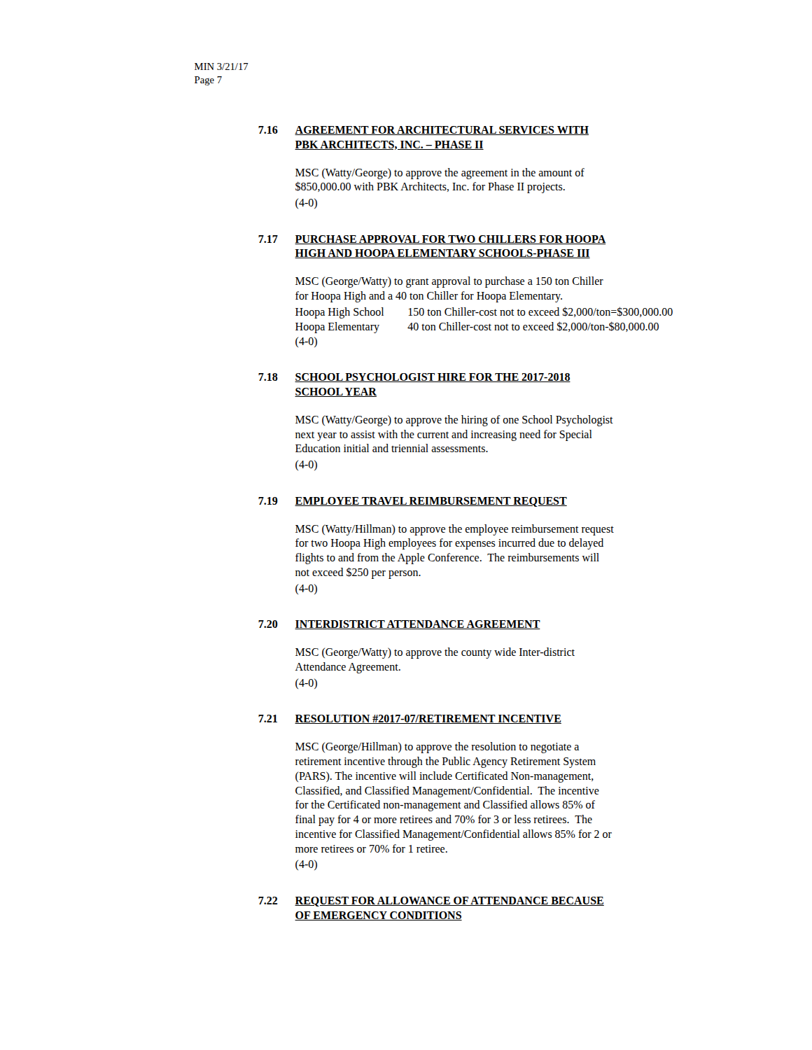MIN 3/21/17
Page 7
7.16 AGREEMENT FOR ARCHITECTURAL SERVICES WITH PBK ARCHITECTS, INC. – PHASE II
MSC (Watty/George) to approve the agreement in the amount of $850,000.00 with PBK Architects, Inc. for Phase II projects.
(4-0)
7.17 PURCHASE APPROVAL FOR TWO CHILLERS FOR HOOPA HIGH AND HOOPA ELEMENTARY SCHOOLS-PHASE III
MSC (George/Watty) to grant approval to purchase a 150 ton Chiller for Hoopa High and a 40 ton Chiller for Hoopa Elementary.
| Hoopa High School | 150 ton Chiller-cost not to exceed $2,000/ton=$300,000.00 |
| Hoopa Elementary | 40 ton Chiller-cost not to exceed $2,000/ton-$80,000.00 |
(4-0)
7.18 SCHOOL PSYCHOLOGIST HIRE FOR THE 2017-2018 SCHOOL YEAR
MSC (Watty/George) to approve the hiring of one School Psychologist next year to assist with the current and increasing need for Special Education initial and triennial assessments.
(4-0)
7.19 EMPLOYEE TRAVEL REIMBURSEMENT REQUEST
MSC (Watty/Hillman) to approve the employee reimbursement request for two Hoopa High employees for expenses incurred due to delayed flights to and from the Apple Conference. The reimbursements will not exceed $250 per person.
(4-0)
7.20 INTERDISTRICT ATTENDANCE AGREEMENT
MSC (George/Watty) to approve the county wide Inter-district Attendance Agreement.
(4-0)
7.21 RESOLUTION #2017-07/RETIREMENT INCENTIVE
MSC (George/Hillman) to approve the resolution to negotiate a retirement incentive through the Public Agency Retirement System (PARS). The incentive will include Certificated Non-management, Classified, and Classified Management/Confidential. The incentive for the Certificated non-management and Classified allows 85% of final pay for 4 or more retirees and 70% for 3 or less retirees. The incentive for Classified Management/Confidential allows 85% for 2 or more retirees or 70% for 1 retiree.
(4-0)
7.22 REQUEST FOR ALLOWANCE OF ATTENDANCE BECAUSE OF EMERGENCY CONDITIONS